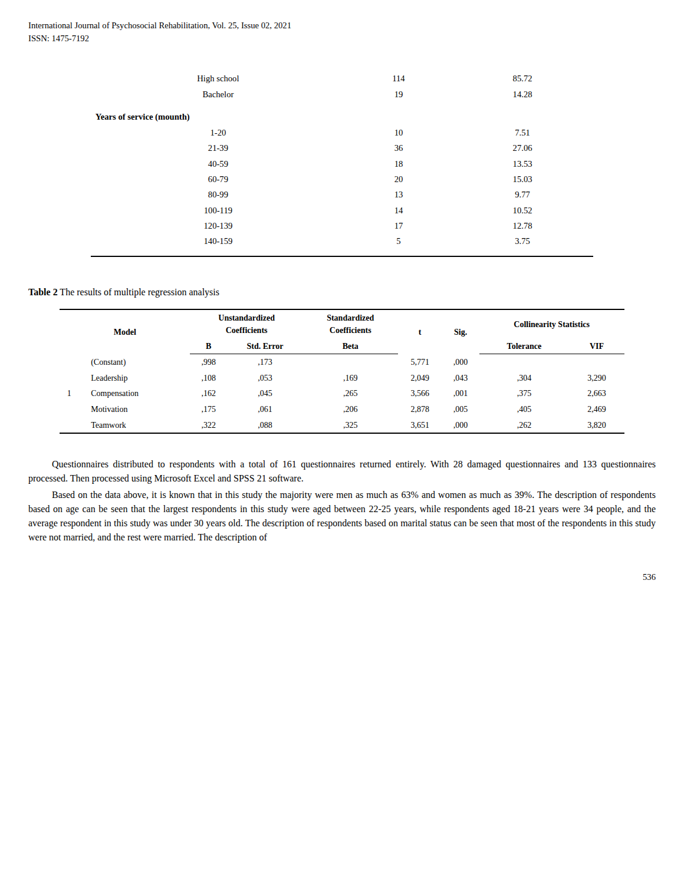International Journal of Psychosocial Rehabilitation, Vol. 25, Issue 02, 2021
ISSN: 1475-7192
| High school | 114 | 85.72 |
| Bachelor | 19 | 14.28 |
| Years of service (mounth) |
| 1-20 | 10 | 7.51 |
| 21-39 | 36 | 27.06 |
| 40-59 | 18 | 13.53 |
| 60-79 | 20 | 15.03 |
| 80-99 | 13 | 9.77 |
| 100-119 | 14 | 10.52 |
| 120-139 | 17 | 12.78 |
| 140-159 | 5 | 3.75 |
Table 2 The results of multiple regression analysis
| Model | Unstandardized Coefficients | Standardized Coefficients | t | Sig. | Collinearity Statistics |
| --- | --- | --- | --- | --- | --- |
| B | Std. Error | Beta | Tolerance | VIF |
| | (Constant) | ,998 | ,173 | | 5,771 | ,000 | | |
| | Leadership | ,108 | ,053 | ,169 | 2,049 | ,043 | ,304 | 3,290 |
| 1 | Compensation | ,162 | ,045 | ,265 | 3,566 | ,001 | ,375 | 2,663 |
| | Motivation | ,175 | ,061 | ,206 | 2,878 | ,005 | ,405 | 2,469 |
| | Teamwork | ,322 | ,088 | ,325 | 3,651 | ,000 | ,262 | 3,820 |
Questionnaires distributed to respondents with a total of 161 questionnaires returned entirely. With 28 damaged questionnaires and 133 questionnaires processed. Then processed using Microsoft Excel and SPSS 21 software.
Based on the data above, it is known that in this study the majority were men as much as 63% and women as much as 39%. The description of respondents based on age can be seen that the largest respondents in this study were aged between 22-25 years, while respondents aged 18-21 years were 34 people, and the average respondent in this study was under 30 years old. The description of respondents based on marital status can be seen that most of the respondents in this study were not married, and the rest were married. The description of
536